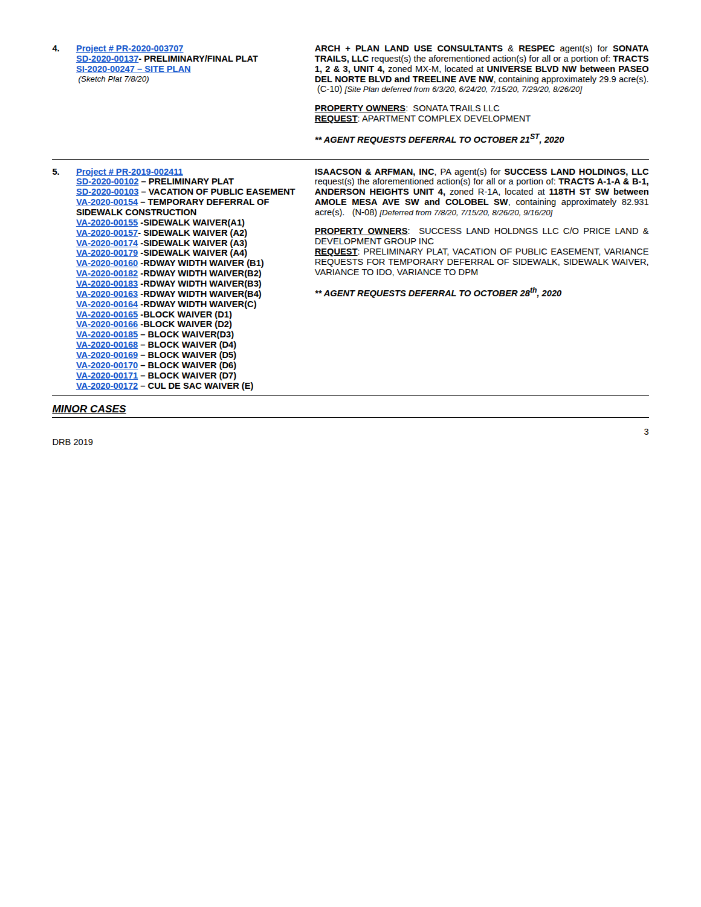| 4. | Project # PR-2020-003707 SD-2020-00137 - PRELIMINARY/FINAL PLAT SI-2020-00247 – SITE PLAN (Sketch Plat 7/8/20) | ARCH + PLAN LAND USE CONSULTANTS & RESPEC agent(s) for SONATA TRAILS, LLC request(s) the aforementioned action(s) for all or a portion of: TRACTS 1, 2 & 3, UNIT 4, zoned MX-M, located at UNIVERSE BLVD NW between PASEO DEL NORTE BLVD and TREELINE AVE NW , containing approximately 29.9 acre(s). (C-10) [Site Plan deferred from 6/3/20, 6/24/20, 7/15/20, 7/29/20, 8/26/20] PROPERTY OWNERS : SONATA TRAILS LLC REQUEST : APARTMENT COMPLEX DEVELOPMENT ** AGENT REQUESTS DEFERRAL TO OCTOBER 21 ST , 2020 |
| 5. | Project # PR-2019-002411 SD-2020-00102 – PRELIMINARY PLAT SD-2020-00103 – VACATION OF PUBLIC EASEMENT VA-2020-00154 – TEMPORARY DEFERRAL OF SIDEWALK CONSTRUCTION VA-2020-00155 -SIDEWALK WAIVER(A1) VA-2020-00157 - SIDEWALK WAIVER (A2) VA-2020-00174 -SIDEWALK WAIVER (A3) VA-2020-00179 -SIDEWALK WAIVER (A4) VA-2020-00160 -RDWAY WIDTH WAIVER (B1) VA-2020-00182 -RDWAY WIDTH WAIVER(B2) VA-2020-00183 -RDWAY WIDTH WAIVER(B3) VA-2020-00163 -RDWAY WIDTH WAIVER(B4) VA-2020-00164 -RDWAY WIDTH WAIVER(C) VA-2020-00165 -BLOCK WAIVER (D1) VA-2020-00166 -BLOCK WAIVER (D2) VA-2020-00185 – BLOCK WAIVER(D3) VA-2020-00168 – BLOCK WAIVER (D4) VA-2020-00169 – BLOCK WAIVER (D5) VA-2020-00170 – BLOCK WAIVER (D6) VA-2020-00171 – BLOCK WAIVER (D7) VA-2020-00172 – CUL DE SAC WAIVER (E) | ISAACSON & ARFMAN, INC , PA agent(s) for SUCCESS LAND HOLDINGS, LLC request(s) the aforementioned action(s) for all or a portion of: TRACTS A-1-A & B-1, ANDERSON HEIGHTS UNIT 4, zoned R-1A, located at 118TH ST SW between AMOLE MESA AVE SW and COLOBEL SW , containing approximately 82.931 acre(s). (N-08) [Deferred from 7/8/20, 7/15/20, 8/26/20, 9/16/20] PROPERTY OWNERS : SUCCESS LAND HOLDNGS LLC C/O PRICE LAND & DEVELOPMENT GROUP INC REQUEST : PRELIMINARY PLAT, VACATION OF PUBLIC EASEMENT, VARIANCE REQUESTS FOR TEMPORARY DEFERRAL OF SIDEWALK, SIDEWALK WAIVER, VARIANCE TO IDO, VARIANCE TO DPM ** AGENT REQUESTS DEFERRAL TO OCTOBER 28 th , 2020 |
MINOR CASES
3 DRB 2019